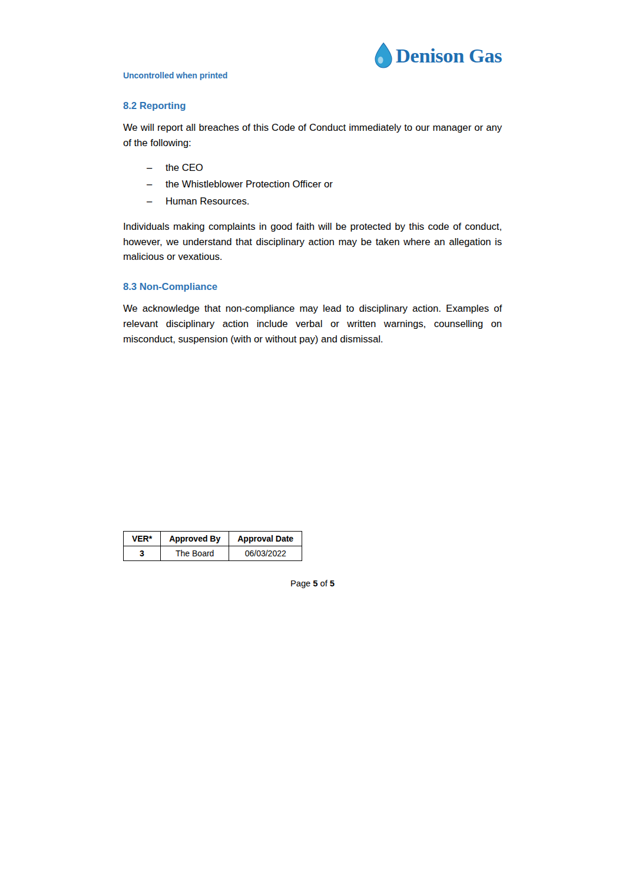Denison Gas
Uncontrolled when printed
8.2 Reporting
We will report all breaches of this Code of Conduct immediately to our manager or any of the following:
the CEO
the Whistleblower Protection Officer or
Human Resources.
Individuals making complaints in good faith will be protected by this code of conduct, however, we understand that disciplinary action may be taken where an allegation is malicious or vexatious.
8.3 Non-Compliance
We acknowledge that non-compliance may lead to disciplinary action. Examples of relevant disciplinary action include verbal or written warnings, counselling on misconduct, suspension (with or without pay) and dismissal.
| VER* | Approved By | Approval Date |
| --- | --- | --- |
| 3 | The Board | 06/03/2022 |
Page 5 of 5